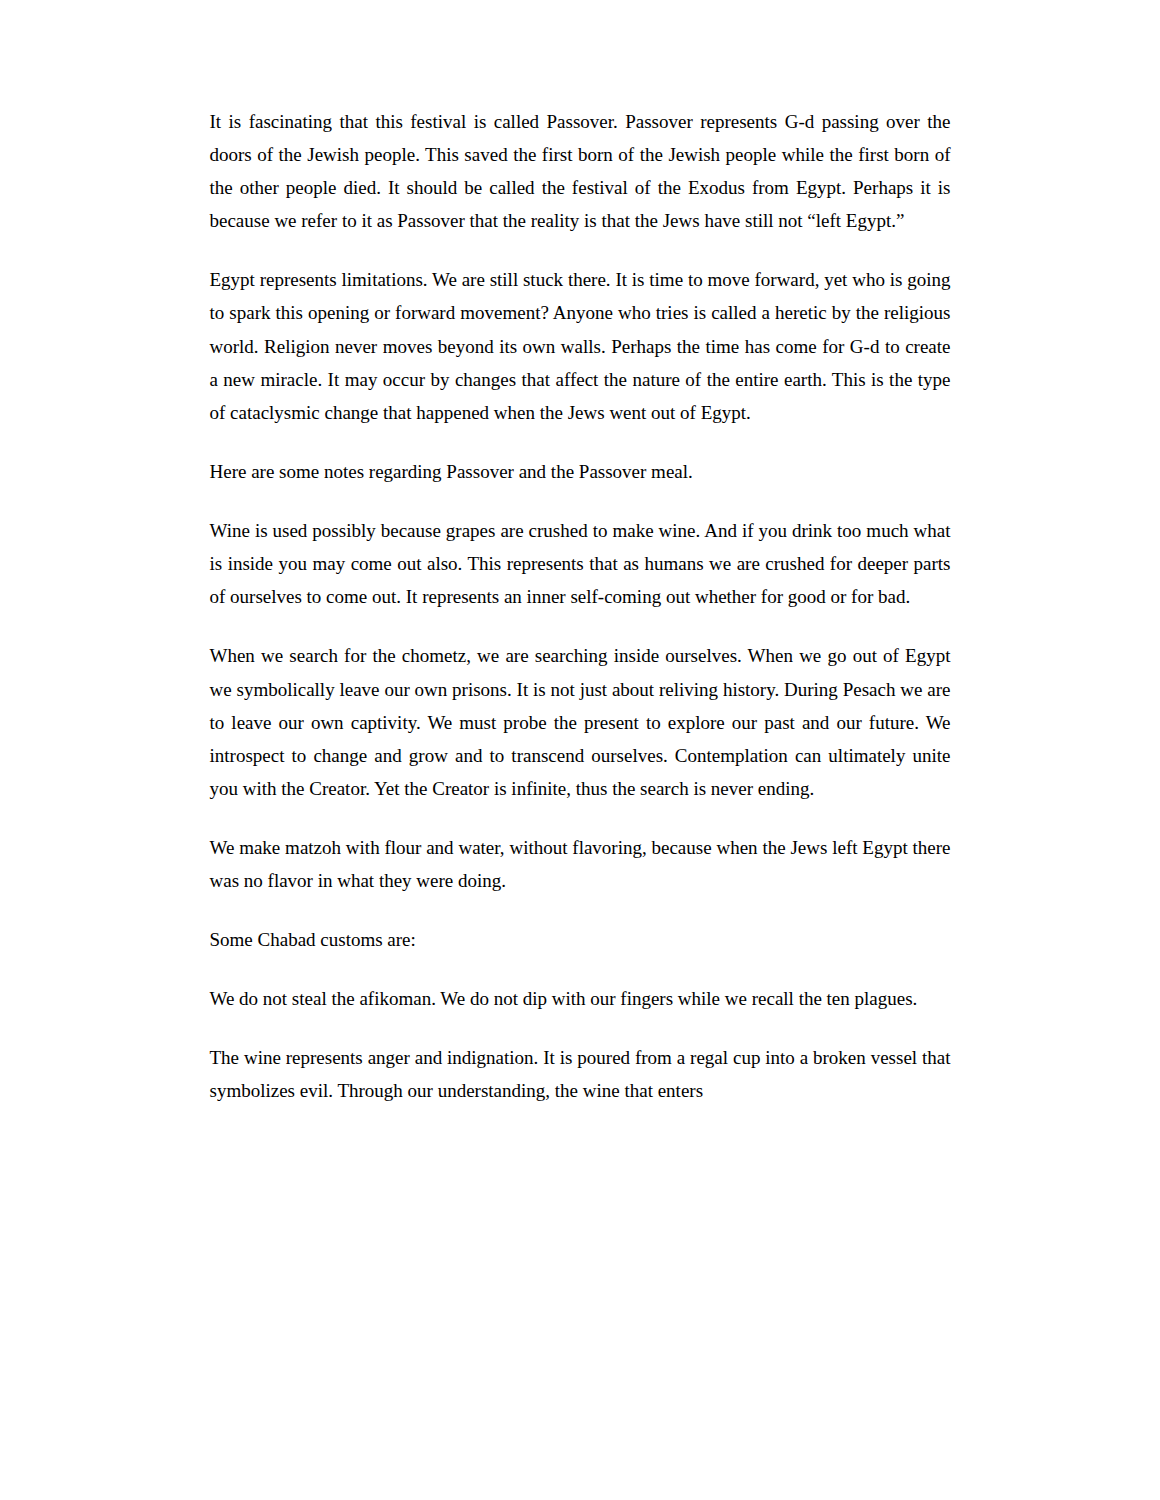It is fascinating that this festival is called Passover. Passover represents G-d passing over the doors of the Jewish people. This saved the first born of the Jewish people while the first born of the other people died. It should be called the festival of the Exodus from Egypt. Perhaps it is because we refer to it as Passover that the reality is that the Jews have still not “left Egypt.”
Egypt represents limitations. We are still stuck there. It is time to move forward, yet who is going to spark this opening or forward movement? Anyone who tries is called a heretic by the religious world. Religion never moves beyond its own walls. Perhaps the time has come for G-d to create a new miracle. It may occur by changes that affect the nature of the entire earth. This is the type of cataclysmic change that happened when the Jews went out of Egypt.
Here are some notes regarding Passover and the Passover meal.
Wine is used possibly because grapes are crushed to make wine. And if you drink too much what is inside you may come out also. This represents that as humans we are crushed for deeper parts of ourselves to come out. It represents an inner self-coming out whether for good or for bad.
When we search for the chometz, we are searching inside ourselves. When we go out of Egypt we symbolically leave our own prisons. It is not just about reliving history. During Pesach we are to leave our own captivity. We must probe the present to explore our past and our future. We introspect to change and grow and to transcend ourselves. Contemplation can ultimately unite you with the Creator. Yet the Creator is infinite, thus the search is never ending.
We make matzoh with flour and water, without flavoring, because when the Jews left Egypt there was no flavor in what they were doing.
Some Chabad customs are:
We do not steal the afikoman. We do not dip with our fingers while we recall the ten plagues.
The wine represents anger and indignation. It is poured from a regal cup into a broken vessel that symbolizes evil. Through our understanding, the wine that enters